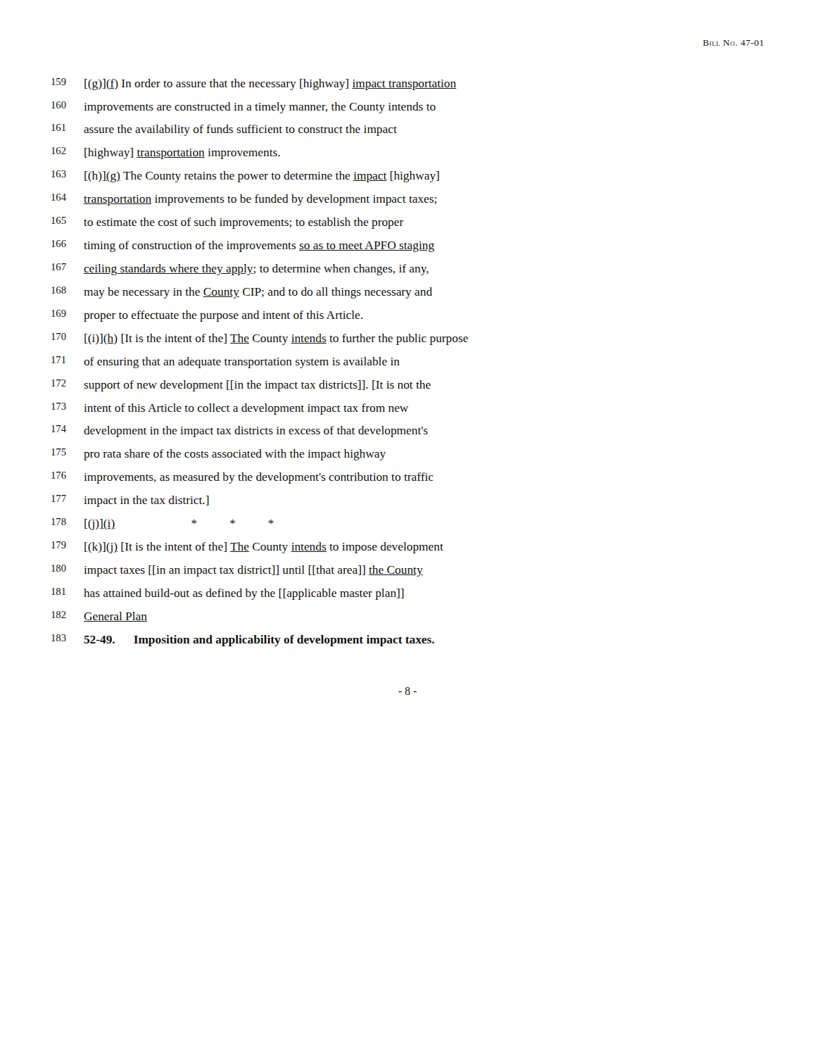Bill No. 47-01
| 159 | [(g)] (f) In order to assure that the necessary [highway] impact transportation |
| 160 | improvements are constructed in a timely manner, the County intends to |
| 161 | assure the availability of funds sufficient to construct the impact |
| 162 | [highway] transportation improvements. |
| 163 | [(h)] (g) The County retains the power to determine the impact [highway] |
| 164 | transportation improvements to be funded by development impact taxes; |
| 165 | to estimate the cost of such improvements; to establish the proper |
| 166 | timing of construction of the improvements so as to meet APFO staging |
| 167 | ceiling standards where they apply ; to determine when changes, if any, |
| 168 | may be necessary in the County CIP; and to do all things necessary and |
| 169 | proper to effectuate the purpose and intent of this Article. |
| 170 | [(i)] (h) [It is the intent of the] The County intends to further the public purpose |
| 171 | of ensuring that an adequate transportation system is available in |
| 172 | support of new development [[in the impact tax districts]]. [It is not the |
| 173 | intent of this Article to collect a development impact tax from new |
| 174 | development in the impact tax districts in excess of that development's |
| 175 | pro rata share of the costs associated with the impact highway |
| 176 | improvements, as measured by the development's contribution to traffic |
| 177 | impact in the tax district.] |
| 178 | [(j)] (i) * * * |
| 179 | [(k)] (j) [It is the intent of the] The County intends to impose development |
| 180 | impact taxes [[in an impact tax district]] until [[that area]] the County |
| 181 | has attained build-out as defined by the [[applicable master plan]] |
| 182 | General Plan |
| 183 | 52-49. Imposition and applicability of development impact taxes. |
- 8 -